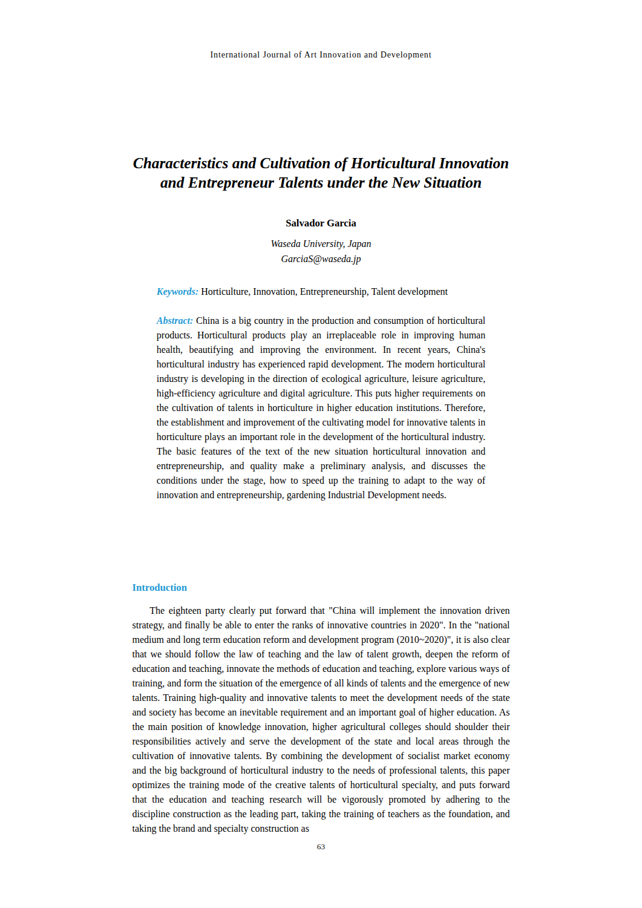International Journal of Art Innovation and Development
Characteristics and Cultivation of Horticultural Innovation and Entrepreneur Talents under the New Situation
Salvador Garcia
Waseda University, Japan
GarciaS@waseda.jp
Keywords: Horticulture, Innovation, Entrepreneurship, Talent development
Abstract: China is a big country in the production and consumption of horticultural products. Horticultural products play an irreplaceable role in improving human health, beautifying and improving the environment. In recent years, China's horticultural industry has experienced rapid development. The modern horticultural industry is developing in the direction of ecological agriculture, leisure agriculture, high-efficiency agriculture and digital agriculture. This puts higher requirements on the cultivation of talents in horticulture in higher education institutions. Therefore, the establishment and improvement of the cultivating model for innovative talents in horticulture plays an important role in the development of the horticultural industry. The basic features of the text of the new situation horticultural innovation and entrepreneurship, and quality make a preliminary analysis, and discusses the conditions under the stage, how to speed up the training to adapt to the way of innovation and entrepreneurship, gardening Industrial Development needs.
Introduction
The eighteen party clearly put forward that "China will implement the innovation driven strategy, and finally be able to enter the ranks of innovative countries in 2020". In the "national medium and long term education reform and development program (2010~2020)", it is also clear that we should follow the law of teaching and the law of talent growth, deepen the reform of education and teaching, innovate the methods of education and teaching, explore various ways of training, and form the situation of the emergence of all kinds of talents and the emergence of new talents. Training high-quality and innovative talents to meet the development needs of the state and society has become an inevitable requirement and an important goal of higher education. As the main position of knowledge innovation, higher agricultural colleges should shoulder their responsibilities actively and serve the development of the state and local areas through the cultivation of innovative talents. By combining the development of socialist market economy and the big background of horticultural industry to the needs of professional talents, this paper optimizes the training mode of the creative talents of horticultural specialty, and puts forward that the education and teaching research will be vigorously promoted by adhering to the discipline construction as the leading part, taking the training of teachers as the foundation, and taking the brand and specialty construction as
63